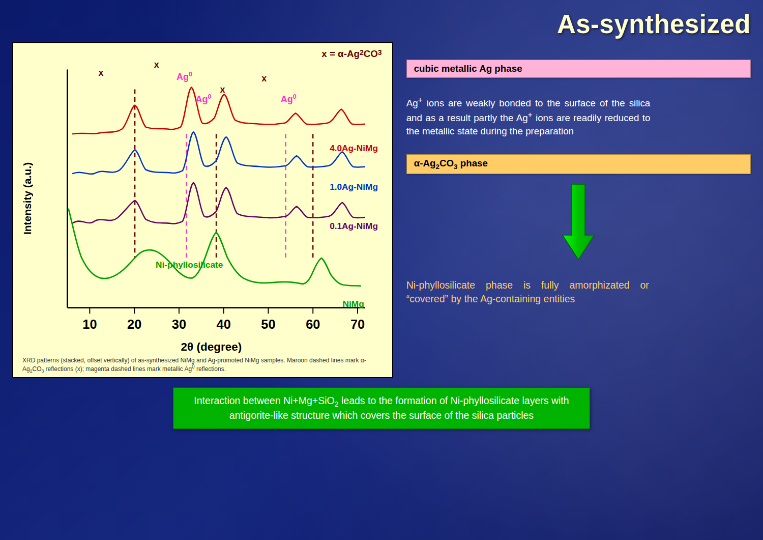As-synthesized
x = α-Ag2 CO3
Intensity (a.u.)
4.0Ag-NiMg 1.0Ag-NiMg 0.1Ag-NiMg NiMg Ni-phyllosilicate x x x x Ag0 Ag0 Ag0 10 20 30 40 50 60 70
2θ (degree)
XRD patterns (stacked, offset vertically) of as-synthesized NiMg and Ag-promoted NiMg samples. Maroon dashed lines mark α-Ag2CO3 reflections (x); magenta dashed lines mark metallic Ag0 reflections.
cubic metallic Ag phase
Ag+ ions are weakly bonded to the surface of the silica and as a result partly the Ag+ ions are readily reduced to the metallic state during the preparation
α-Ag2CO3 phase
Ni-phyllosilicate phase is fully amorphizated or “covered” by the Ag-containing entities
Interaction between Ni+Mg+SiO2 leads to the formation of Ni-phyllosilicate layers with antigorite-like structure which covers the surface of the silica particles